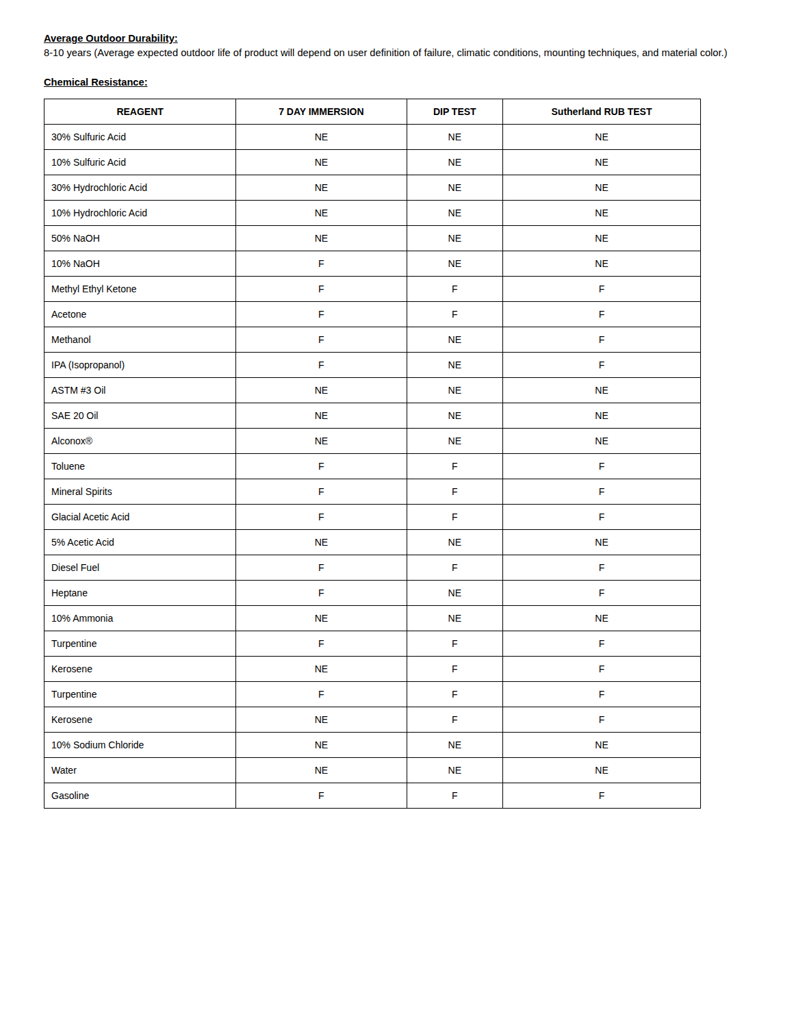Average Outdoor Durability:
8-10 years (Average expected outdoor life of product will depend on user definition of failure, climatic conditions, mounting techniques, and material color.)
Chemical Resistance:
| REAGENT | 7 DAY IMMERSION | DIP TEST | Sutherland RUB TEST |
| --- | --- | --- | --- |
| 30% Sulfuric Acid | NE | NE | NE |
| 10% Sulfuric Acid | NE | NE | NE |
| 30% Hydrochloric Acid | NE | NE | NE |
| 10% Hydrochloric Acid | NE | NE | NE |
| 50% NaOH | NE | NE | NE |
| 10% NaOH | F | NE | NE |
| Methyl Ethyl Ketone | F | F | F |
| Acetone | F | F | F |
| Methanol | F | NE | F |
| IPA (Isopropanol) | F | NE | F |
| ASTM #3 Oil | NE | NE | NE |
| SAE 20 Oil | NE | NE | NE |
| Alconox® | NE | NE | NE |
| Toluene | F | F | F |
| Mineral Spirits | F | F | F |
| Glacial Acetic Acid | F | F | F |
| 5% Acetic Acid | NE | NE | NE |
| Diesel Fuel | F | F | F |
| Heptane | F | NE | F |
| 10% Ammonia | NE | NE | NE |
| Turpentine | F | F | F |
| Kerosene | NE | F | F |
| Turpentine | F | F | F |
| Kerosene | NE | F | F |
| 10% Sodium Chloride | NE | NE | NE |
| Water | NE | NE | NE |
| Gasoline | F | F | F |